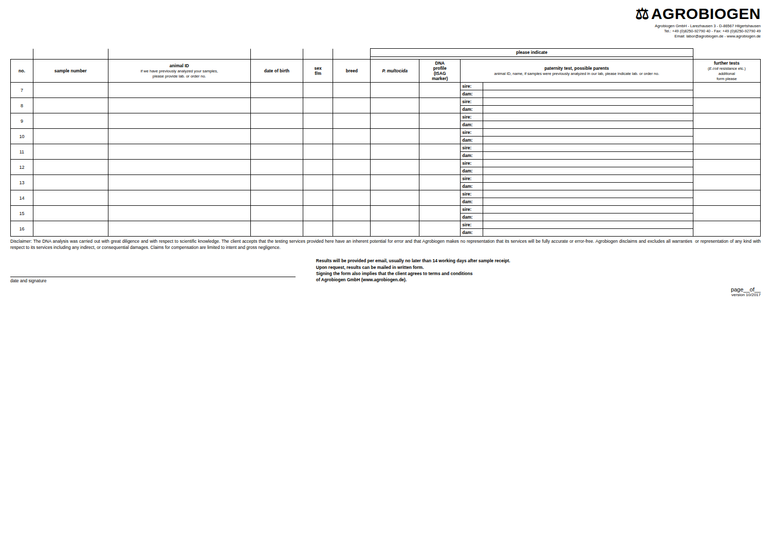⚖AGROBIOGEN
Agrobiogen GmbH - Larezhausen 3 - D-86567 Hilgertshausen
Tel.: +49 (0)8250-92790 40 - Fax: +49 (0)8250-92790 49
Email: labor@agrobiogen.de - www.agrobiogen.de
| | | | | | | please indicate | |
| --- | --- | --- | --- | --- | --- | --- | --- |
| no. | sample number | animal ID if we have previously analyzed your samples, please provide lab. or order no. | date of birth | sex f/m | breed | P. multocida | DNA profile (ISAG marker) | paternity test, possible parents animal ID, name, if samples were previously analyzed in our lab, please indicate lab. or order no. | further tests ( E.coli resistance etc.) additional form please |
| 7 | | | | | | | | sire: | | |
| dam: | |
| 8 | | | | | | | | sire: | | |
| dam: | |
| 9 | | | | | | | | sire: | | |
| dam: | |
| 10 | | | | | | | | sire: | | |
| dam: | |
| 11 | | | | | | | | sire: | | |
| dam: | |
| 12 | | | | | | | | sire: | | |
| dam: | |
| 13 | | | | | | | | sire: | | |
| dam: | |
| 14 | | | | | | | | sire: | | |
| dam: | |
| 15 | | | | | | | | sire: | | |
| dam: | |
| 16 | | | | | | | | sire: | | |
| dam: | |
Disclaimer: The DNA analysis was carried out with great diligence and with respect to scientific knowledge. The client accepts that the testing services provided here have an inherent potential for error and that Agrobiogen makes no representation that its services will be fully accurate or error-free. Agrobiogen disclaims and excludes all warranties or representation of any kind with respect to its services including any indirect, or consequential damages. Claims for compensation are limited to intent and gross negligence.
date and signature
Results will be provided per email, usually no later than 14 working days after sample receipt.
Upon request, results can be mailed in written form.
Signing the form also implies that the client agrees to terms and conditions
of Agrobiogen GmbH (www.agrobiogen.de).
page__of__
version 10/2017